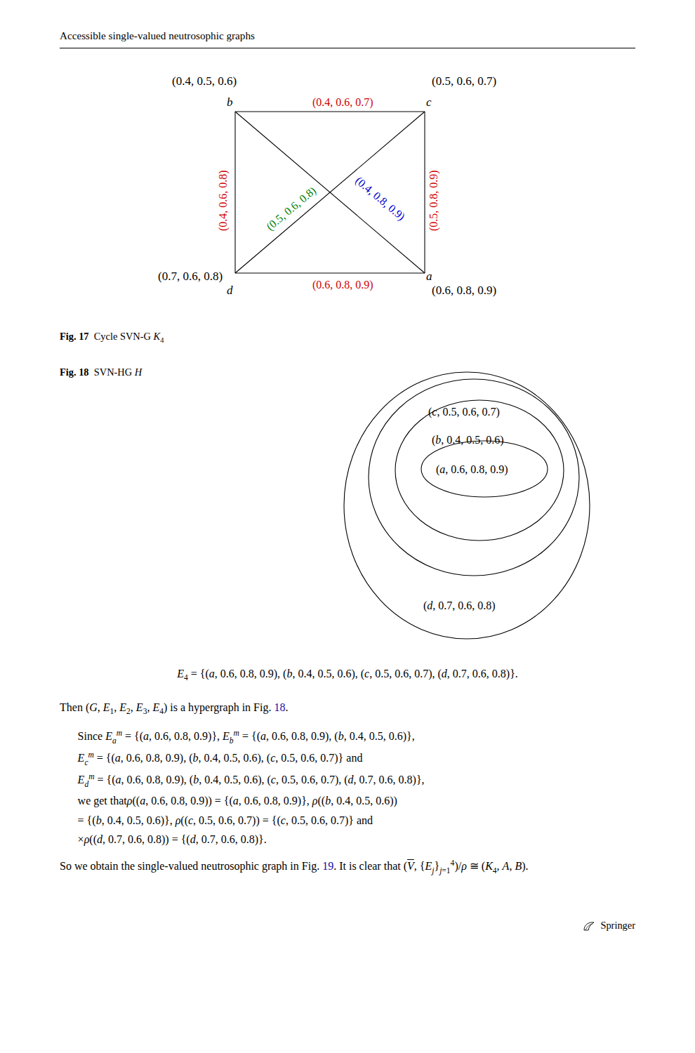Accessible single-valued neutrosophic graphs
(0.4, 0.5, 0.6) (0.5, 0.6, 0.7) (0.7, 0.6, 0.8) (0.6, 0.8, 0.9) b c d a (0.4, 0.6, 0.7) (0.6, 0.8, 0.9) (0.4, 0.6, 0.8) (0.5, 0.8, 0.9) (0.5, 0.6, 0.8) (0.4, 0.8, 0.9)
Fig. 17 Cycle SVN-G K4
Fig. 18 SVN-HG H
(c, 0.5, 0.6, 0.7) (b, 0.4, 0.5, 0.6) (a, 0.6, 0.8, 0.9) (d, 0.7, 0.6, 0.8)
E4 = {(a, 0.6, 0.8, 0.9), (b, 0.4, 0.5, 0.6), (c, 0.5, 0.6, 0.7), (d, 0.7, 0.6, 0.8)}.
Then (G, E1, E2, E3, E4) is a hypergraph in Fig. 18.
Since Eam = {(a, 0.6, 0.8, 0.9)}, Ebm = {(a, 0.6, 0.8, 0.9), (b, 0.4, 0.5, 0.6)}, Ecm = {(a, 0.6, 0.8, 0.9), (b, 0.4, 0.5, 0.6), (c, 0.5, 0.6, 0.7)} and Edm = {(a, 0.6, 0.8, 0.9), (b, 0.4, 0.5, 0.6), (c, 0.5, 0.6, 0.7), (d, 0.7, 0.6, 0.8)}, we get thatρ((a, 0.6, 0.8, 0.9)) = {(a, 0.6, 0.8, 0.9)}, ρ((b, 0.4, 0.5, 0.6)) = {(b, 0.4, 0.5, 0.6)}, ρ((c, 0.5, 0.6, 0.7)) = {(c, 0.5, 0.6, 0.7)} and ×ρ((d, 0.7, 0.6, 0.8)) = {(d, 0.7, 0.6, 0.8)}.
So we obtain the single-valued neutrosophic graph in Fig. 19. It is clear that (V, {Ej}j=14)/ρ ≅ (K4, A, B).
Springer